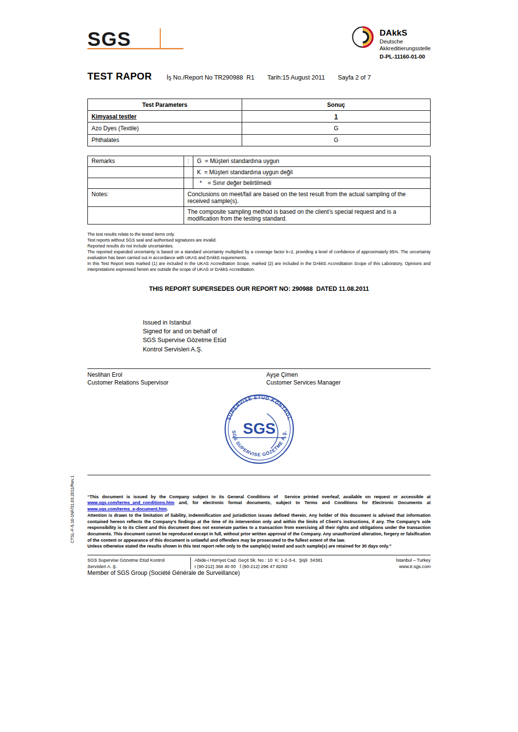SGS
DAkkS
Deutsche
Akkreditierungsstelle
D-PL-11160-01-00
TEST RAPOR
İş No./Report No TR290988 R1 Tarih:15 August 2011 Sayfa 2 of 7
| Test Parameters | Sonuç |
| --- | --- |
| Kimyasal testler | 1 |
| Azo Dyes (Textile) | G |
| Phthalates | G |
| Remarks | : | G = Müşteri standardına uygun |
| | | K = Müşteri standardına uygun değil |
| | | * = Sınır değer belirtilmedi |
| Notes: | Conclusions on meet/fail are based on the test result from the actual sampling of the received sample(s). |
| | The composite sampling method is based on the client’s special request and is a modification from the testing standard. |
The test results relate to the tested items only.
Test reports without SGS seal and authorised signatures are invalid.
Reported results do not include uncertainties.
The reported expanded uncertainty is based on a standard uncertainty multiplied by a coverage factor k=2, providing a level of confidence of approximately 95%. The uncertainty evaluation has been carried out in accordance with UKAS and DAkkS requirements.
In this Test Report tests marked (1) are included in the UKAS Accreditation Scope, marked (2) are included in the DAkkS Accreditation Scope of this Laboratory. Opinions and interpretations expressed herein are outside the scope of UKAS or DAkkS Accreditation.
THIS REPORT SUPERSEDES OUR REPORT NO: 290988 DATED 11.08.2011
Issued in Istanbul
Signed for and on behalf of
SGS Supervise Gözetme Etüd
Kontrol Servisleri A.Ş.
Neslihan Erol
Customer Relations Supervisor
Ayşe Çimen
Customer Services Manager
SUPERVISE ETÜD KONTROL SGS SUPERVISE GÖZETME A.Ş. SGS
CTSL-F-5.10-1NF/31.03.2011/Rev.1
“This document is issued by the Company subject to its General Conditions of Service printed overleaf, available on request or accessible at www.sgs.com/terms_and_conditions.htm and, for electronic format documents, subject to Terms and Conditions for Electronic Documents at www.sgs.com/terms_e-document.htm.
Attention is drawn to the limitation of liability, indemnification and jurisdiction issues defined therein. Any holder of this document is advised that information contained hereon reflects the Company’s findings at the time of its intervention only and within the limits of Client’s instructions, if any. The Company’s sole responsibility is to its Client and this document does not exonerate parties to a transaction from exercising all their rights and obligations under the transaction documents. This document cannot be reproduced except in full, without prior written approval of the Company. Any unauthorized alteration, forgery or falsification of the content or appearance of this document is unlawful and offenders may be prosecuted to the fullest extent of the law.
Unless otherwise stated the results shown in this test report refer only to the sample(s) tested and such sample(s) are retained for 30 days only.”
SGS Supervise Gözetme Etüd Kontrol
Servisleri A. Ş.
Abide-i Hürriyet Cad. Geçit Sk. No : 10 K: 1-2-3-4, Şişli 34381
t (90-212) 368 40 00 f (90-212) 296 47 82/83
İstanbul – Turkey
www.tr.sgs.com
Member of SGS Group (Société Générale de Surveillance)